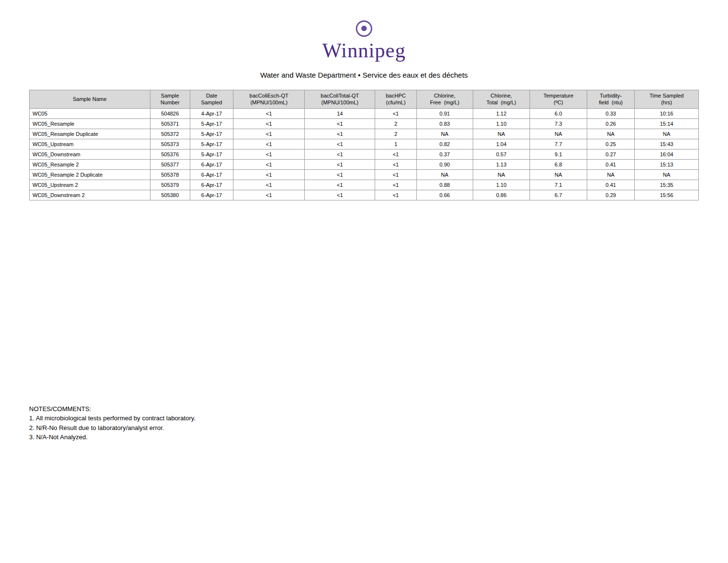⦿
Winnipeg
Water and Waste Department • Service des eaux et des déchets
| Sample Name | Sample Number | Date Sampled | bacColiEsch-QT (MPNU/100mL) | bacColiTotal-QT (MPNU/100mL) | bacHPC (cfu/mL) | Chlorine, Free (mg/L) | Chlorine, Total (mg/L) | Temperature (ºC) | Turbidity- field (ntu) | Time Sampled (hrs) |
| --- | --- | --- | --- | --- | --- | --- | --- | --- | --- | --- |
| WC05 | 504826 | 4-Apr-17 | <1 | 14 | <1 | 0.91 | 1.12 | 6.0 | 0.33 | 10:16 |
| WC05_Resample | 505371 | 5-Apr-17 | <1 | <1 | 2 | 0.83 | 1.10 | 7.3 | 0.26 | 15:14 |
| WC05_Resample Duplicate | 505372 | 5-Apr-17 | <1 | <1 | 2 | NA | NA | NA | NA | NA |
| WC05_Upstream | 505373 | 5-Apr-17 | <1 | <1 | 1 | 0.82 | 1.04 | 7.7 | 0.25 | 15:43 |
| WC05_Downstream | 505376 | 5-Apr-17 | <1 | <1 | <1 | 0.37 | 0.57 | 9.1 | 0.27 | 16:04 |
| WC05_Resample 2 | 505377 | 6-Apr-17 | <1 | <1 | <1 | 0.90 | 1.13 | 6.8 | 0.41 | 15:13 |
| WC05_Resample 2 Duplicate | 505378 | 6-Apr-17 | <1 | <1 | <1 | NA | NA | NA | NA | NA |
| WC05_Upstream 2 | 505379 | 6-Apr-17 | <1 | <1 | <1 | 0.88 | 1.10 | 7.1 | 0.41 | 15:35 |
| WC05_Downstream 2 | 505380 | 6-Apr-17 | <1 | <1 | <1 | 0.66 | 0.86 | 6.7 | 0.29 | 15:56 |
NOTES/COMMENTS:
1. All microbiological tests performed by contract laboratory.
2. N/R-No Result due to laboratory/analyst error.
3. N/A-Not Analyzed.